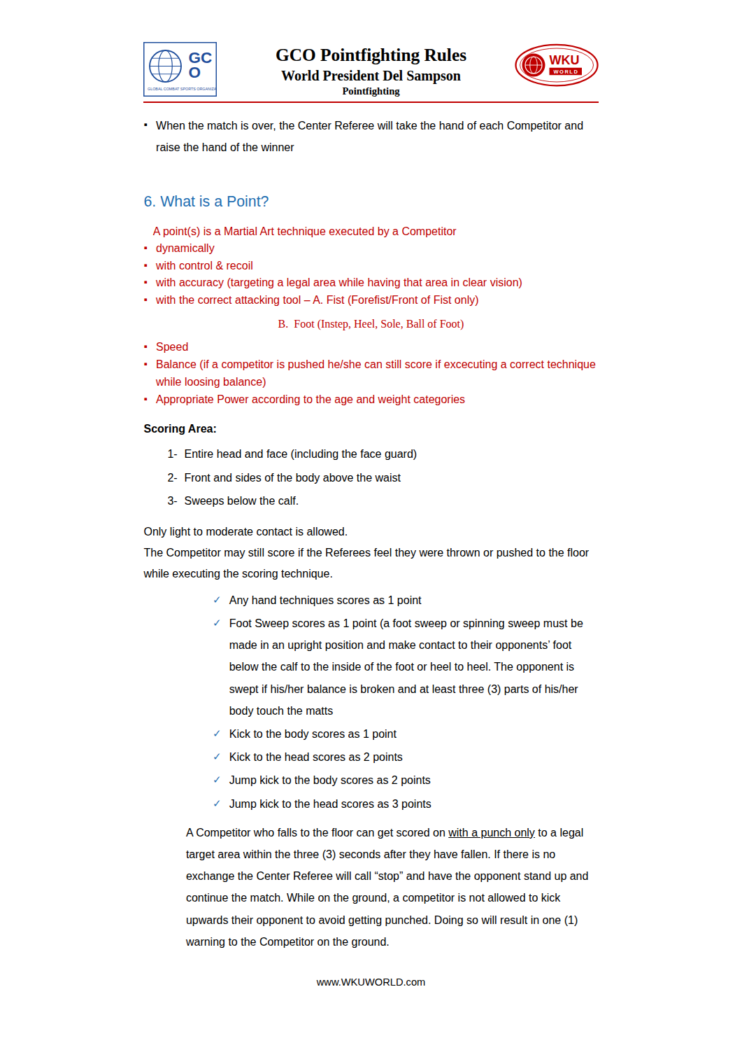GC O GLOBAL COMBAT SPORTS ORGANIZATION
WKU WORLD
GCO Pointfighting Rules
World President Del Sampson
Pointfighting
When the match is over, the Center Referee will take the hand of each Competitor and raise the hand of the winner
6. What is a Point?
A point(s) is a Martial Art technique executed by a Competitor
dynamically
with control & recoil
with accuracy (targeting a legal area while having that area in clear vision)
with the correct attacking tool – A. Fist (Forefist/Front of Fist only)
B. Foot (Instep, Heel, Sole, Ball of Foot)
Speed
Balance (if a competitor is pushed he/she can still score if excecuting a correct technique while loosing balance)
Appropriate Power according to the age and weight categories
Scoring Area:
1-Entire head and face (including the face guard)
2-Front and sides of the body above the waist
3-Sweeps below the calf.
Only light to moderate contact is allowed.
The Competitor may still score if the Referees feel they were thrown or pushed to the floor while executing the scoring technique.
Any hand techniques scores as 1 point
Foot Sweep scores as 1 point (a foot sweep or spinning sweep must be made in an upright position and make contact to their opponents’ foot below the calf to the inside of the foot or heel to heel. The opponent is swept if his/her balance is broken and at least three (3) parts of his/her body touch the matts
Kick to the body scores as 1 point
Kick to the head scores as 2 points
Jump kick to the body scores as 2 points
Jump kick to the head scores as 3 points
A Competitor who falls to the floor can get scored on with a punch only to a legal target area within the three (3) seconds after they have fallen. If there is no exchange the Center Referee will call “stop” and have the opponent stand up and continue the match. While on the ground, a competitor is not allowed to kick upwards their opponent to avoid getting punched. Doing so will result in one (1) warning to the Competitor on the ground.
www.WKUWORLD.com